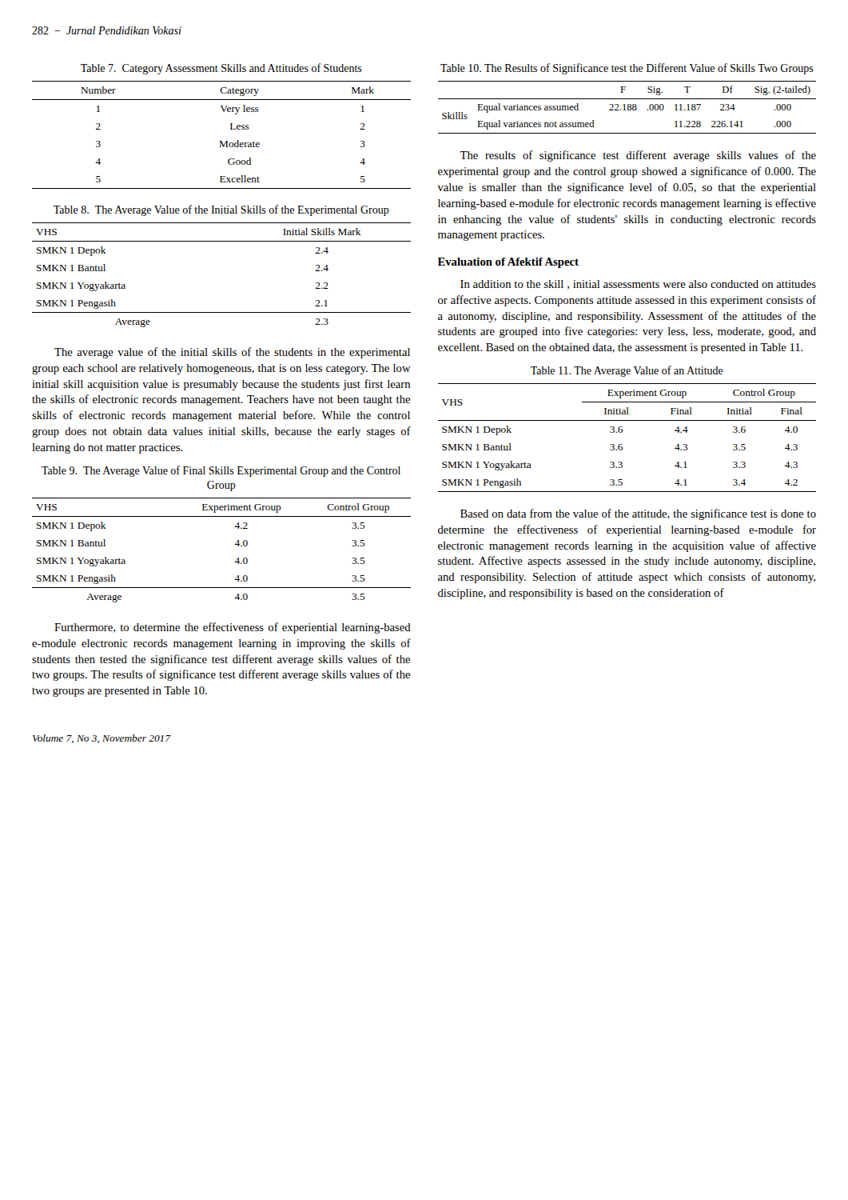282 − Jurnal Pendidikan Vokasi
Table 7. Category Assessment Skills and Attitudes of Students
| Number | Category | Mark |
| --- | --- | --- |
| 1 | Very less | 1 |
| 2 | Less | 2 |
| 3 | Moderate | 3 |
| 4 | Good | 4 |
| 5 | Excellent | 5 |
Table 8. The Average Value of the Initial Skills of the Experimental Group
| VHS | Initial Skills Mark |
| --- | --- |
| SMKN 1 Depok | 2.4 |
| SMKN 1 Bantul | 2.4 |
| SMKN 1 Yogyakarta | 2.2 |
| SMKN 1 Pengasih | 2.1 |
| Average | 2.3 |
The average value of the initial skills of the students in the experimental group each school are relatively homogeneous, that is on less category. The low initial skill acquisition value is presumably because the students just first learn the skills of electronic records management. Teachers have not been taught the skills of electronic records management material before. While the control group does not obtain data values initial skills, because the early stages of learning do not matter practices.
Table 9. The Average Value of Final Skills Experimental Group and the Control Group
| VHS | Experiment Group | Control Group |
| --- | --- | --- |
| SMKN 1 Depok | 4.2 | 3.5 |
| SMKN 1 Bantul | 4.0 | 3.5 |
| SMKN 1 Yogyakarta | 4.0 | 3.5 |
| SMKN 1 Pengasih | 4.0 | 3.5 |
| Average | 4.0 | 3.5 |
Furthermore, to determine the effectiveness of experiential learning-based e-module electronic records management learning in improving the skills of students then tested the significance test different average skills values of the two groups. The results of significance test different average skills values of the two groups are presented in Table 10.
Table 10. The Results of Significance test the Different Value of Skills Two Groups
| | | F | Sig. | T | Df | Sig. (2-tailed) |
| --- | --- | --- | --- | --- | --- | --- |
| Skillls | Equal variances assumed | 22.188 | .000 | 11.187 | 234 | .000 |
| Equal variances not assumed | | | 11.228 | 226.141 | .000 |
The results of significance test different average skills values of the experimental group and the control group showed a significance of 0.000. The value is smaller than the significance level of 0.05, so that the experiential learning-based e-module for electronic records management learning is effective in enhancing the value of students' skills in conducting electronic records management practices.
Evaluation of Afektif Aspect
In addition to the skill , initial assessments were also conducted on attitudes or affective aspects. Components attitude assessed in this experiment consists of a autonomy, discipline, and responsibility. Assessment of the attitudes of the students are grouped into five categories: very less, less, moderate, good, and excellent. Based on the obtained data, the assessment is presented in Table 11.
Table 11. The Average Value of an Attitude
| VHS | Experiment Group | Control Group |
| --- | --- | --- |
| Initial | Final | Initial | Final |
| SMKN 1 Depok | 3.6 | 4.4 | 3.6 | 4.0 |
| SMKN 1 Bantul | 3.6 | 4.3 | 3.5 | 4.3 |
| SMKN 1 Yogyakarta | 3.3 | 4.1 | 3.3 | 4.3 |
| SMKN 1 Pengasih | 3.5 | 4.1 | 3.4 | 4.2 |
Based on data from the value of the attitude, the significance test is done to determine the effectiveness of experiential learning-based e-module for electronic management records learning in the acquisition value of affective student. Affective aspects assessed in the study include autonomy, discipline, and responsibility. Selection of attitude aspect which consists of autonomy, discipline, and responsibility is based on the consideration of
Volume 7, No 3, November 2017